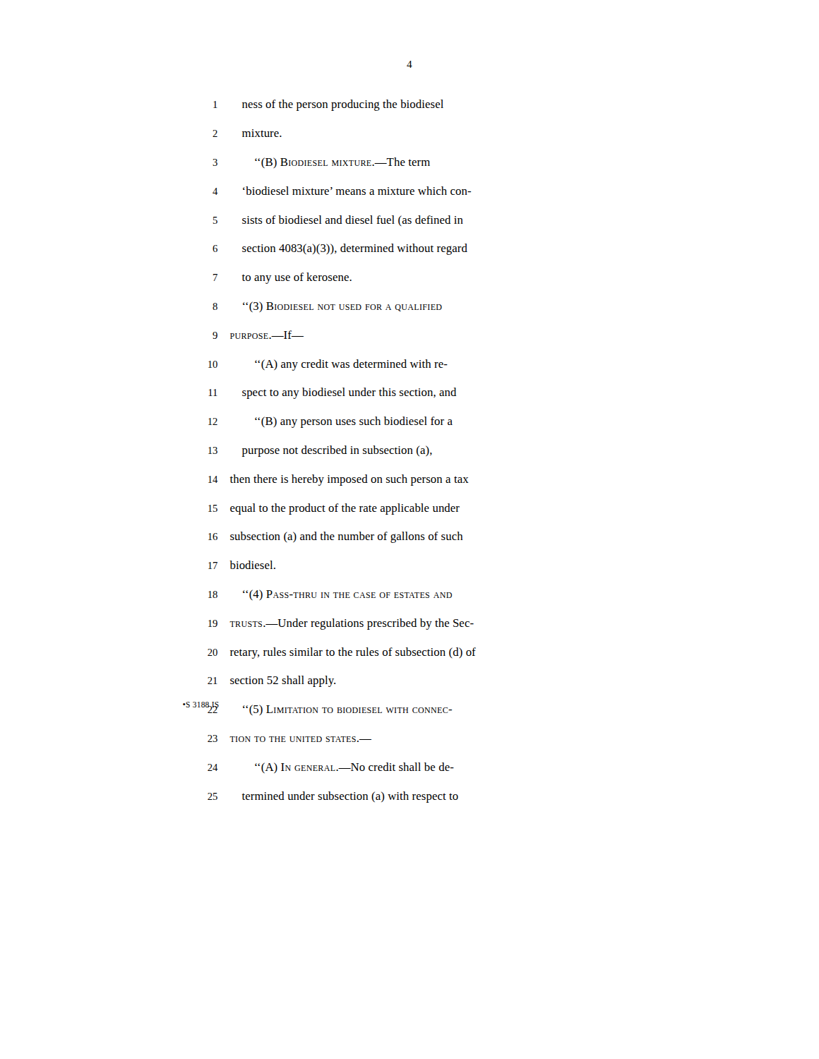4
| 1 | ness of the person producing the biodiesel |
| 2 | mixture. |
| 3 | ‘‘(B) Biodiesel mixture .—The term |
| 4 | ‘biodiesel mixture’ means a mixture which con- |
| 5 | sists of biodiesel and diesel fuel (as defined in |
| 6 | section 4083(a)(3)), determined without regard |
| 7 | to any use of kerosene. |
| 8 | ‘‘(3) Biodiesel not used for a qualified |
| 9 | purpose .—If— |
| 10 | ‘‘(A) any credit was determined with re- |
| 11 | spect to any biodiesel under this section, and |
| 12 | ‘‘(B) any person uses such biodiesel for a |
| 13 | purpose not described in subsection (a), |
| 14 | then there is hereby imposed on such person a tax |
| 15 | equal to the product of the rate applicable under |
| 16 | subsection (a) and the number of gallons of such |
| 17 | biodiesel. |
| 18 | ‘‘(4) Pass-thru in the case of estates and |
| 19 | trusts .—Under regulations prescribed by the Sec- |
| 20 | retary, rules similar to the rules of subsection (d) of |
| 21 | section 52 shall apply. |
| 22 | ‘‘(5) Limitation to biodiesel with connec- |
| 23 | tion to the united states .— |
| 24 | ‘‘(A) In general .—No credit shall be de- |
| 25 | termined under subsection (a) with respect to |
•S 3188 IS